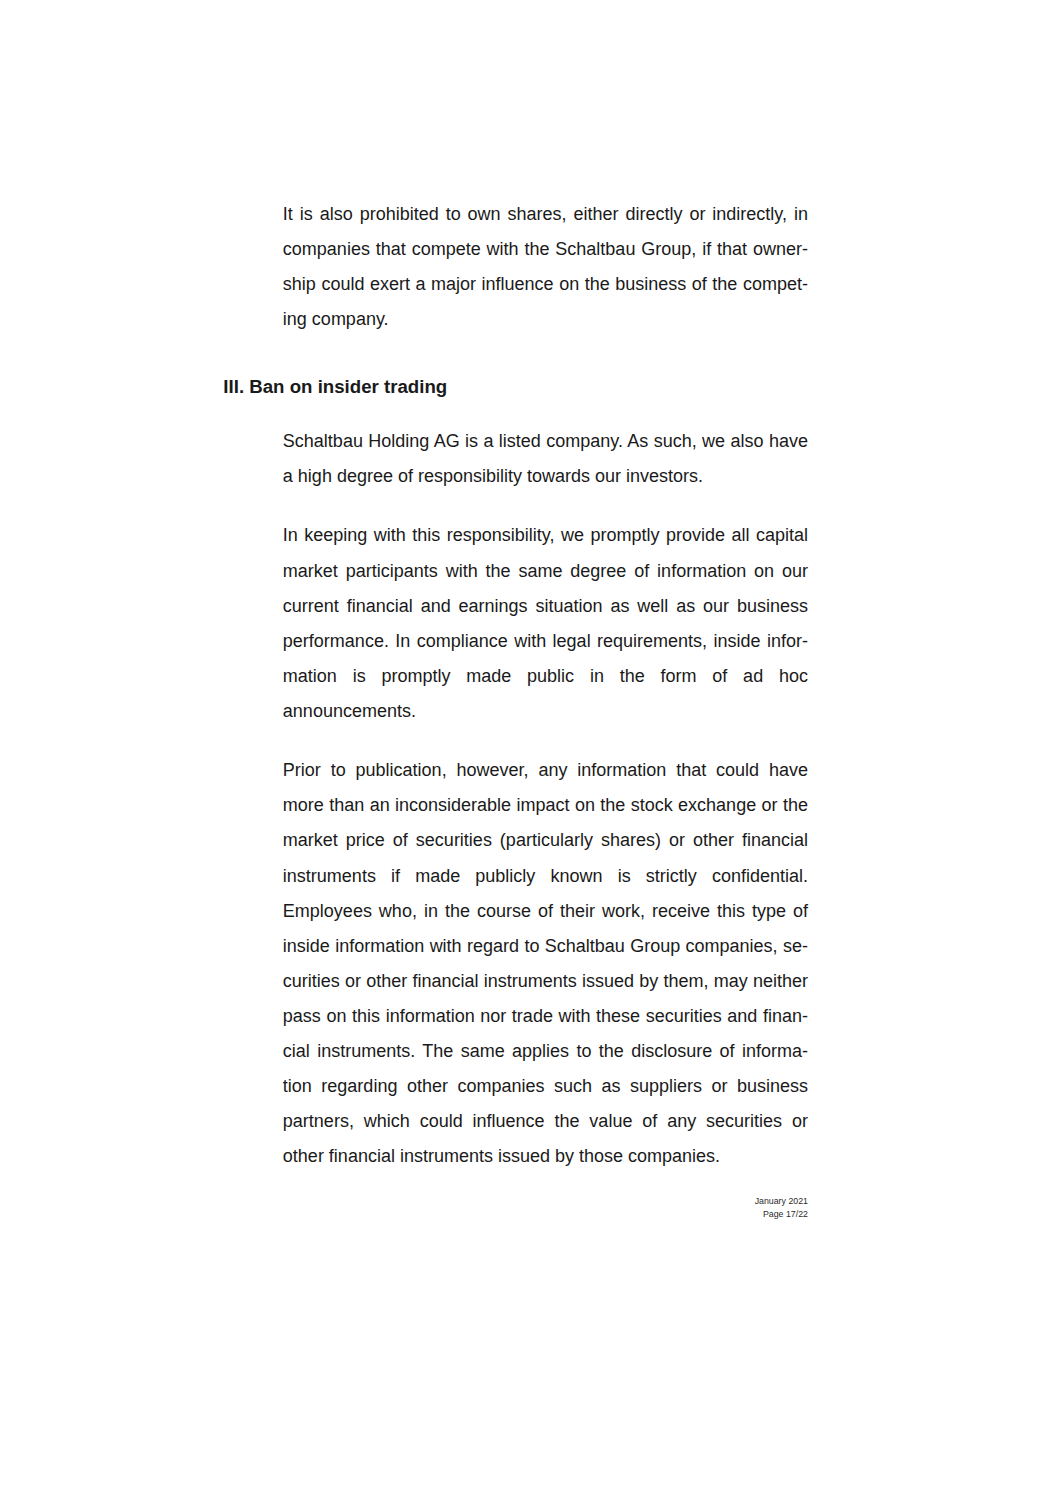It is also prohibited to own shares, either directly or indirectly, in companies that compete with the Schaltbau Group, if that ownership could exert a major influence on the business of the competing company.
III. Ban on insider trading
Schaltbau Holding AG is a listed company. As such, we also have a high degree of responsibility towards our investors.
In keeping with this responsibility, we promptly provide all capital market participants with the same degree of information on our current financial and earnings situation as well as our business performance. In compliance with legal requirements, inside information is promptly made public in the form of ad hoc announcements.
Prior to publication, however, any information that could have more than an inconsiderable impact on the stock exchange or the market price of securities (particularly shares) or other financial instruments if made publicly known is strictly confidential. Employees who, in the course of their work, receive this type of inside information with regard to Schaltbau Group companies, securities or other financial instruments issued by them, may neither pass on this information nor trade with these securities and financial instruments. The same applies to the disclosure of information regarding other companies such as suppliers or business partners, which could influence the value of any securities or other financial instruments issued by those companies.
January 2021
Page 17/22